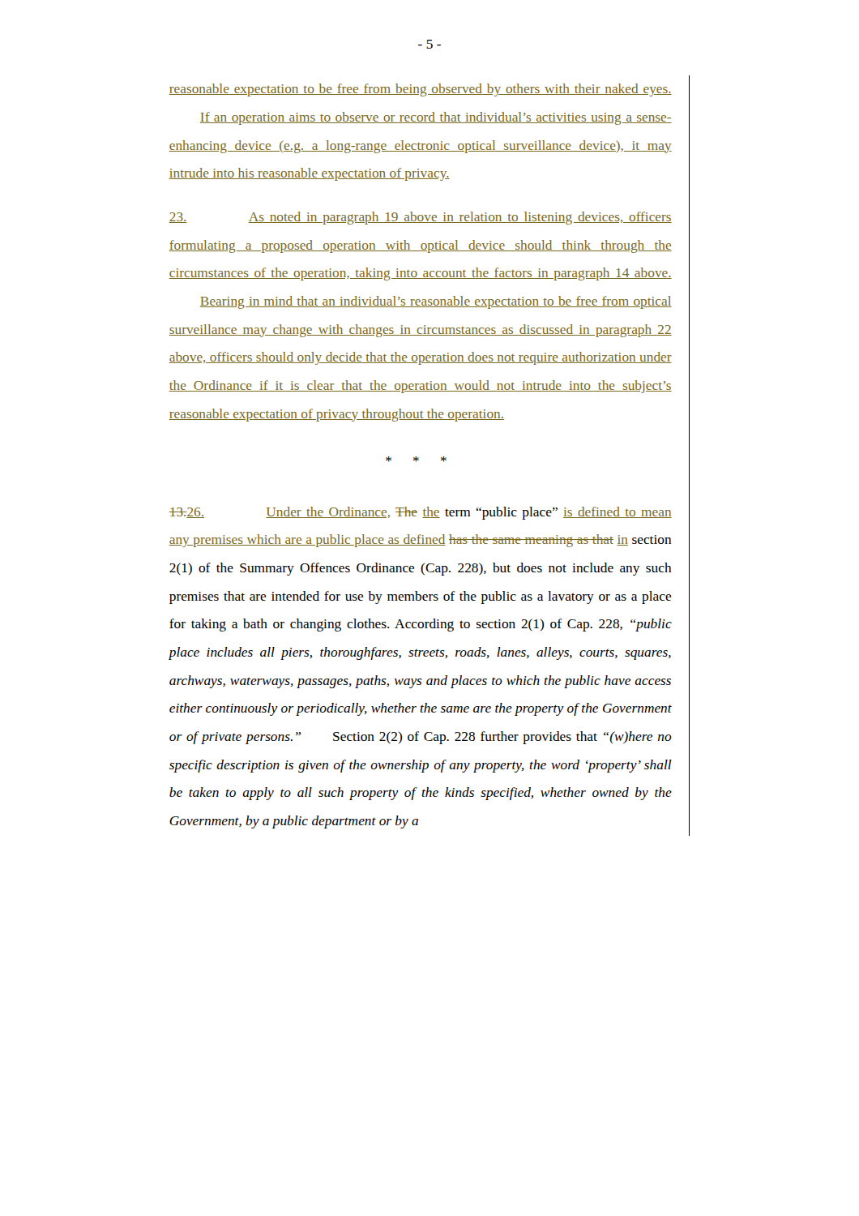- 5 -
reasonable expectation to be free from being observed by others with their naked eyes. If an operation aims to observe or record that individual’s activities using a sense-enhancing device (e.g. a long-range electronic optical surveillance device), it may intrude into his reasonable expectation of privacy.
23. As noted in paragraph 19 above in relation to listening devices, officers formulating a proposed operation with optical device should think through the circumstances of the operation, taking into account the factors in paragraph 14 above. Bearing in mind that an individual’s reasonable expectation to be free from optical surveillance may change with changes in circumstances as discussed in paragraph 22 above, officers should only decide that the operation does not require authorization under the Ordinance if it is clear that the operation would not intrude into the subject’s reasonable expectation of privacy throughout the operation.
* * *
13. 26. Under the Ordinance, The the term “public place” is defined to mean any premises which are a public place as defined has the same meaning as that in section 2(1) of the Summary Offences Ordinance (Cap. 228), but does not include any such premises that are intended for use by members of the public as a lavatory or as a place for taking a bath or changing clothes. According to section 2(1) of Cap. 228, “public place includes all piers, thoroughfares, streets, roads, lanes, alleys, courts, squares, archways, waterways, passages, paths, ways and places to which the public have access either continuously or periodically, whether the same are the property of the Government or of private persons.” Section 2(2) of Cap. 228 further provides that “(w)here no specific description is given of the ownership of any property, the word ‘property’ shall be taken to apply to all such property of the kinds specified, whether owned by the Government, by a public department or by a